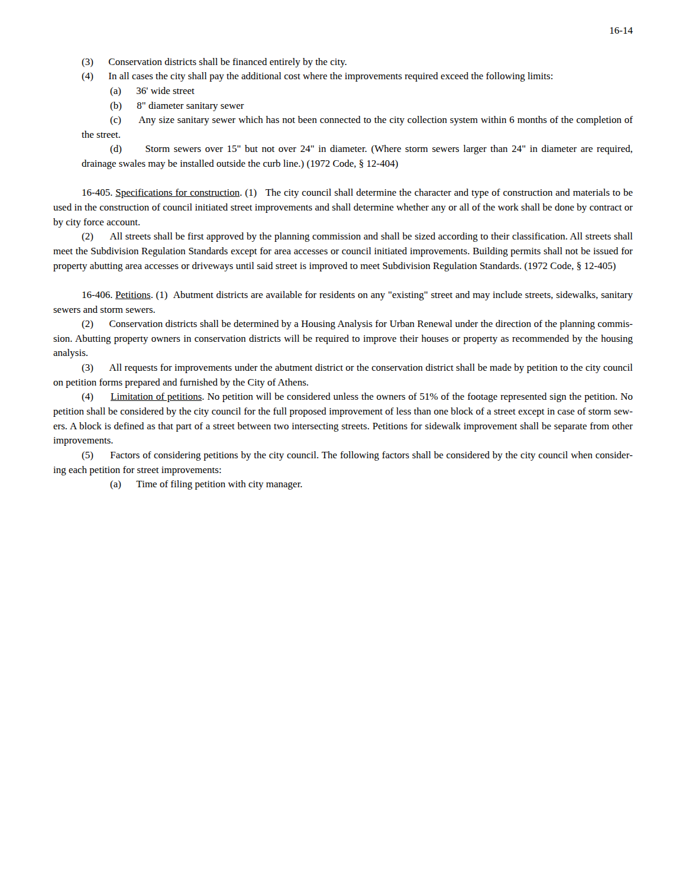16-14
(3) Conservation districts shall be financed entirely by the city.
(4) In all cases the city shall pay the additional cost where the improvements required exceed the following limits:
(a) 36' wide street
(b) 8" diameter sanitary sewer
(c) Any size sanitary sewer which has not been connected to the city collection system within 6 months of the completion of the street.
(d) Storm sewers over 15" but not over 24" in diameter. (Where storm sewers larger than 24" in diameter are required, drainage swales may be installed outside the curb line.) (1972 Code, § 12-404)
16-405. Specifications for construction. (1) The city council shall determine the character and type of construction and materials to be used in the construction of council initiated street improvements and shall determine whether any or all of the work shall be done by contract or by city force account.
(2) All streets shall be first approved by the planning commission and shall be sized according to their classification. All streets shall meet the Subdivision Regulation Standards except for area accesses or council initiated improvements. Building permits shall not be issued for property abutting area accesses or driveways until said street is improved to meet Subdivision Regulation Standards. (1972 Code, § 12-405)
16-406. Petitions. (1) Abutment districts are available for residents on any "existing" street and may include streets, sidewalks, sanitary sewers and storm sewers.
(2) Conservation districts shall be determined by a Housing Analysis for Urban Renewal under the direction of the planning commission. Abutting property owners in conservation districts will be required to improve their houses or property as recommended by the housing analysis.
(3) All requests for improvements under the abutment district or the conservation district shall be made by petition to the city council on petition forms prepared and furnished by the City of Athens.
(4) Limitation of petitions. No petition will be considered unless the owners of 51% of the footage represented sign the petition. No petition shall be considered by the city council for the full proposed improvement of less than one block of a street except in case of storm sewers. A block is defined as that part of a street between two intersecting streets. Petitions for sidewalk improvement shall be separate from other improvements.
(5) Factors of considering petitions by the city council. The following factors shall be considered by the city council when considering each petition for street improvements:
(a) Time of filing petition with city manager.